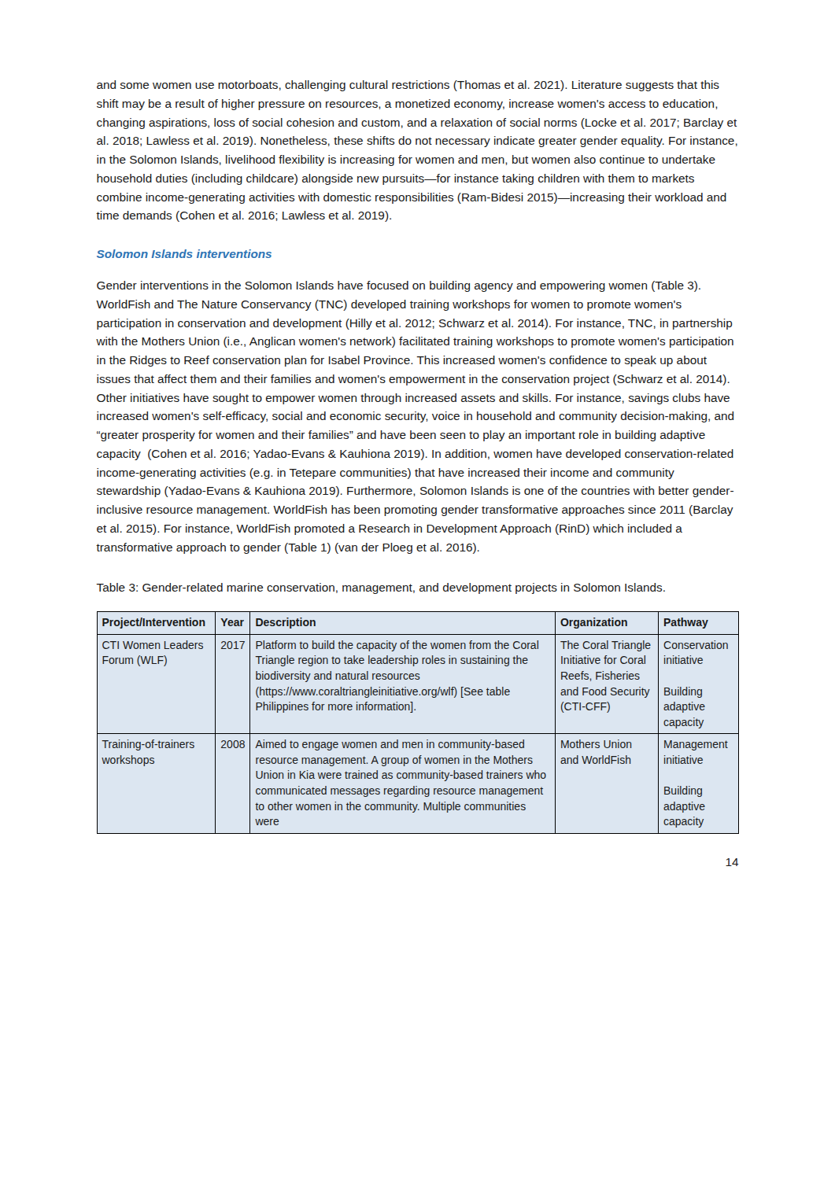and some women use motorboats, challenging cultural restrictions (Thomas et al. 2021). Literature suggests that this shift may be a result of higher pressure on resources, a monetized economy, increase women's access to education, changing aspirations, loss of social cohesion and custom, and a relaxation of social norms (Locke et al. 2017; Barclay et al. 2018; Lawless et al. 2019). Nonetheless, these shifts do not necessary indicate greater gender equality. For instance, in the Solomon Islands, livelihood flexibility is increasing for women and men, but women also continue to undertake household duties (including childcare) alongside new pursuits—for instance taking children with them to markets combine income-generating activities with domestic responsibilities (Ram-Bidesi 2015)—increasing their workload and time demands (Cohen et al. 2016; Lawless et al. 2019).
Solomon Islands interventions
Gender interventions in the Solomon Islands have focused on building agency and empowering women (Table 3). WorldFish and The Nature Conservancy (TNC) developed training workshops for women to promote women's participation in conservation and development (Hilly et al. 2012; Schwarz et al. 2014). For instance, TNC, in partnership with the Mothers Union (i.e., Anglican women's network) facilitated training workshops to promote women's participation in the Ridges to Reef conservation plan for Isabel Province. This increased women's confidence to speak up about issues that affect them and their families and women's empowerment in the conservation project (Schwarz et al. 2014). Other initiatives have sought to empower women through increased assets and skills. For instance, savings clubs have increased women's self-efficacy, social and economic security, voice in household and community decision-making, and “greater prosperity for women and their families” and have been seen to play an important role in building adaptive capacity (Cohen et al. 2016; Yadao-Evans & Kauhiona 2019). In addition, women have developed conservation-related income-generating activities (e.g. in Tetepare communities) that have increased their income and community stewardship (Yadao-Evans & Kauhiona 2019). Furthermore, Solomon Islands is one of the countries with better gender-inclusive resource management. WorldFish has been promoting gender transformative approaches since 2011 (Barclay et al. 2015). For instance, WorldFish promoted a Research in Development Approach (RinD) which included a transformative approach to gender (Table 1) (van der Ploeg et al. 2016).
Table 3: Gender-related marine conservation, management, and development projects in Solomon Islands.
| Project/Intervention | Year | Description | Organization | Pathway |
| --- | --- | --- | --- | --- |
| CTI Women Leaders Forum (WLF) | 2017 | Platform to build the capacity of the women from the Coral Triangle region to take leadership roles in sustaining the biodiversity and natural resources (https://www.coraltriangleinitiative.org/wlf) [See table Philippines for more information]. | The Coral Triangle Initiative for Coral Reefs, Fisheries and Food Security (CTI-CFF) | Conservation initiative Building adaptive capacity |
| Training-of-trainers workshops | 2008 | Aimed to engage women and men in community-based resource management. A group of women in the Mothers Union in Kia were trained as community-based trainers who communicated messages regarding resource management to other women in the community. Multiple communities were | Mothers Union and WorldFish | Management initiative Building adaptive capacity |
14